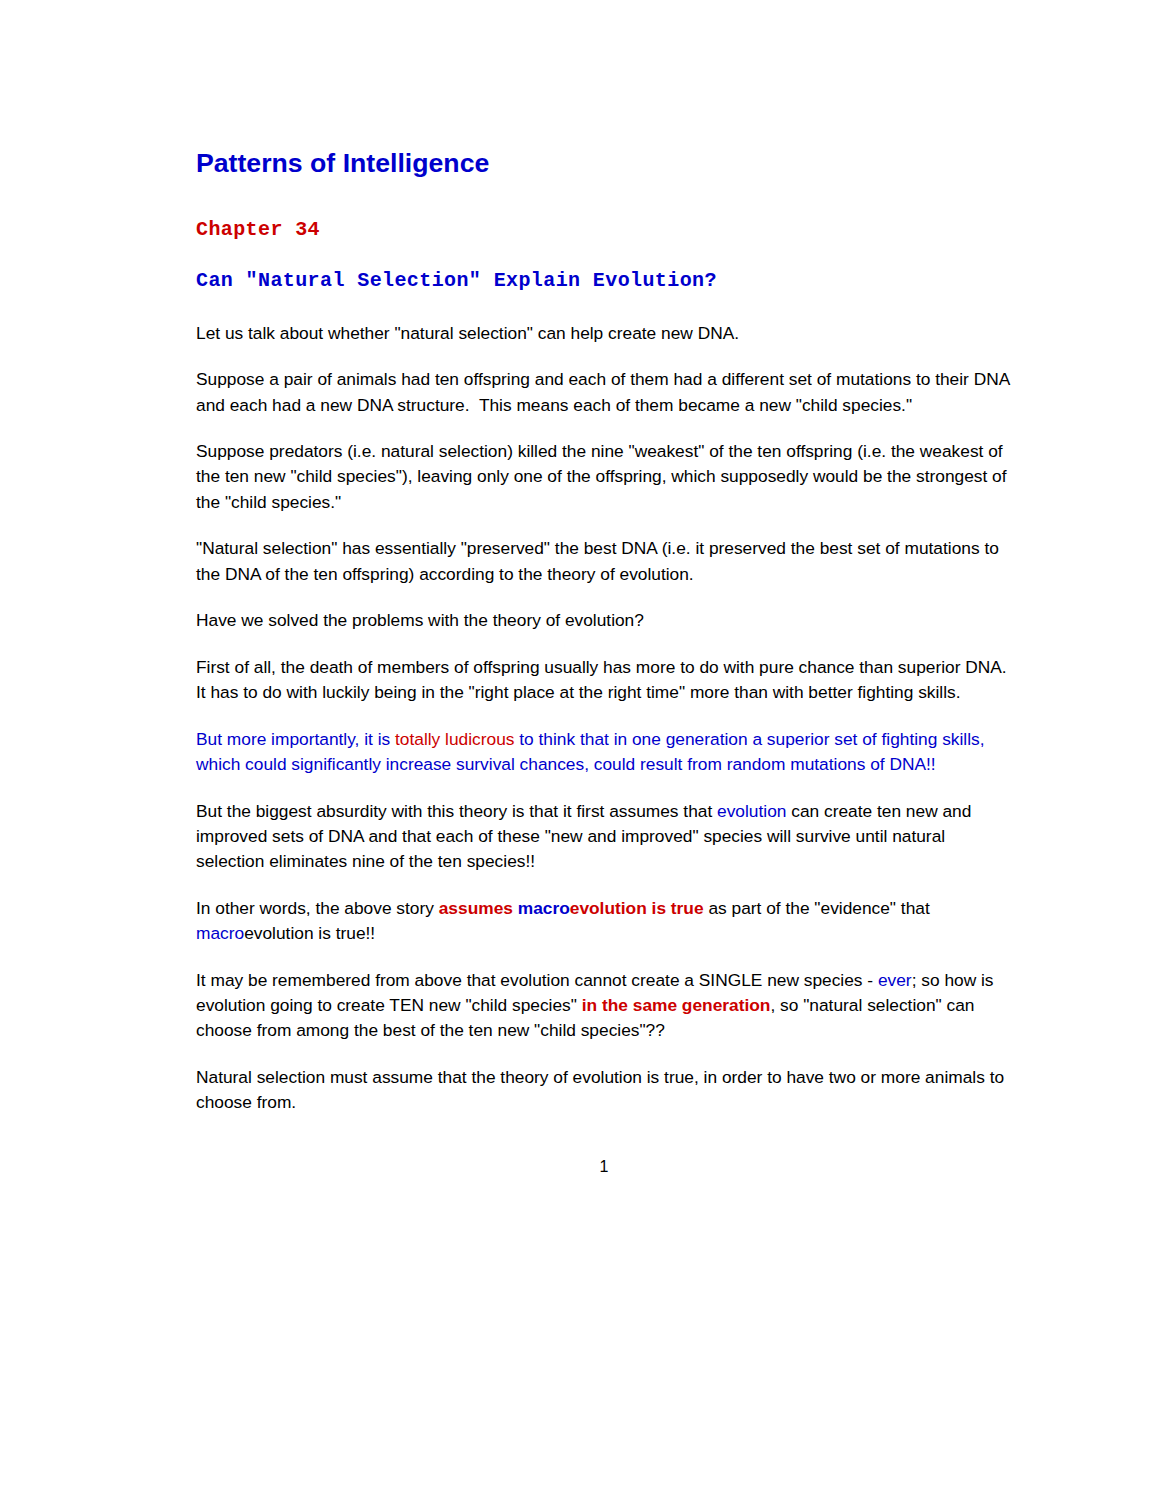Patterns of Intelligence
Chapter 34
Can "Natural Selection" Explain Evolution?
Let us talk about whether "natural selection" can help create new DNA.
Suppose a pair of animals had ten offspring and each of them had a different set of mutations to their DNA and each had a new DNA structure. This means each of them became a new "child species."
Suppose predators (i.e. natural selection) killed the nine "weakest" of the ten offspring (i.e. the weakest of the ten new "child species"), leaving only one of the offspring, which supposedly would be the strongest of the "child species."
"Natural selection" has essentially "preserved" the best DNA (i.e. it preserved the best set of mutations to the DNA of the ten offspring) according to the theory of evolution.
Have we solved the problems with the theory of evolution?
First of all, the death of members of offspring usually has more to do with pure chance than superior DNA. It has to do with luckily being in the "right place at the right time" more than with better fighting skills.
But more importantly, it is totally ludicrous to think that in one generation a superior set of fighting skills, which could significantly increase survival chances, could result from random mutations of DNA!!
But the biggest absurdity with this theory is that it first assumes that evolution can create ten new and improved sets of DNA and that each of these "new and improved" species will survive until natural selection eliminates nine of the ten species!!
In other words, the above story assumes macro evolution is true as part of the "evidence" that macroevolution is true!!
It may be remembered from above that evolution cannot create a SINGLE new species - ever; so how is evolution going to create TEN new "child species" in the same generation, so "natural selection" can choose from among the best of the ten new "child species"??
Natural selection must assume that the theory of evolution is true, in order to have two or more animals to choose from.
1